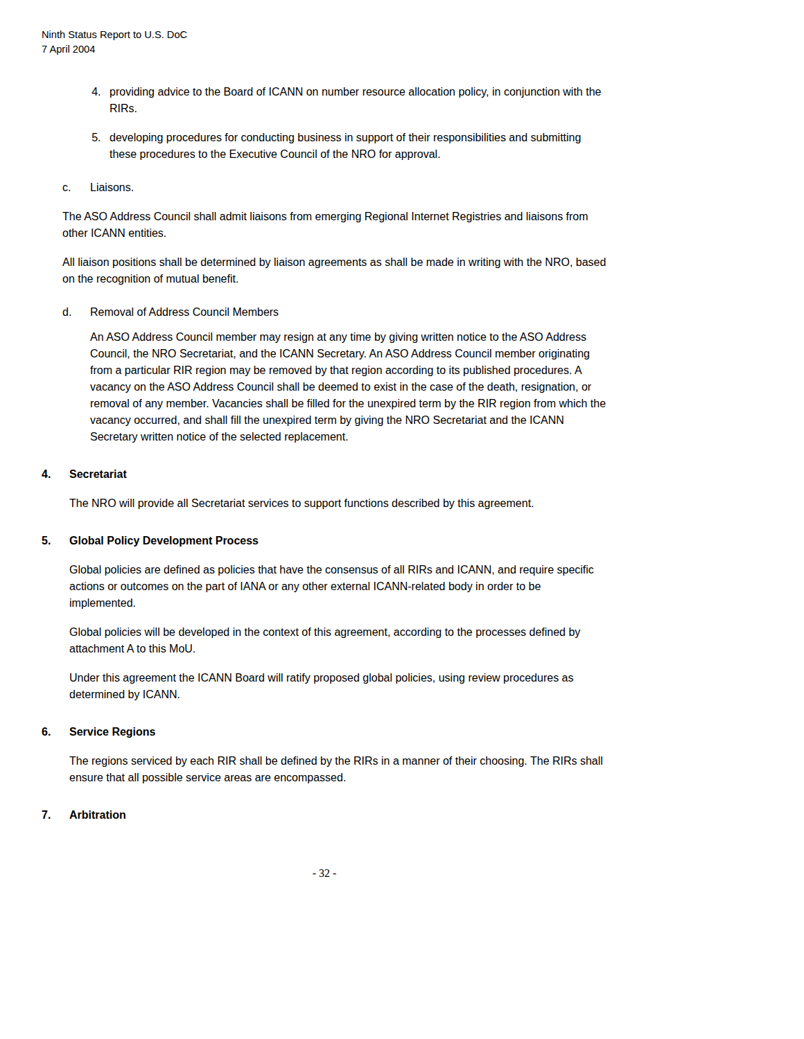Ninth Status Report to U.S. DoC
7 April 2004
providing advice to the Board of ICANN on number resource allocation policy, in conjunction with the RIRs.
developing procedures for conducting business in support of their responsibilities and submitting these procedures to the Executive Council of the NRO for approval.
c. Liaisons.
The ASO Address Council shall admit liaisons from emerging Regional Internet Registries and liaisons from other ICANN entities.
All liaison positions shall be determined by liaison agreements as shall be made in writing with the NRO, based on the recognition of mutual benefit.
d. Removal of Address Council Members
An ASO Address Council member may resign at any time by giving written notice to the ASO Address Council, the NRO Secretariat, and the ICANN Secretary. An ASO Address Council member originating from a particular RIR region may be removed by that region according to its published procedures. A vacancy on the ASO Address Council shall be deemed to exist in the case of the death, resignation, or removal of any member. Vacancies shall be filled for the unexpired term by the RIR region from which the vacancy occurred, and shall fill the unexpired term by giving the NRO Secretariat and the ICANN Secretary written notice of the selected replacement.
4.
Secretariat
The NRO will provide all Secretariat services to support functions described by this agreement.
5.
Global Policy Development Process
Global policies are defined as policies that have the consensus of all RIRs and ICANN, and require specific actions or outcomes on the part of IANA or any other external ICANN-related body in order to be implemented.
Global policies will be developed in the context of this agreement, according to the processes defined by attachment A to this MoU.
Under this agreement the ICANN Board will ratify proposed global policies, using review procedures as determined by ICANN.
6.
Service Regions
The regions serviced by each RIR shall be defined by the RIRs in a manner of their choosing. The RIRs shall ensure that all possible service areas are encompassed.
7.
Arbitration
- 32 -